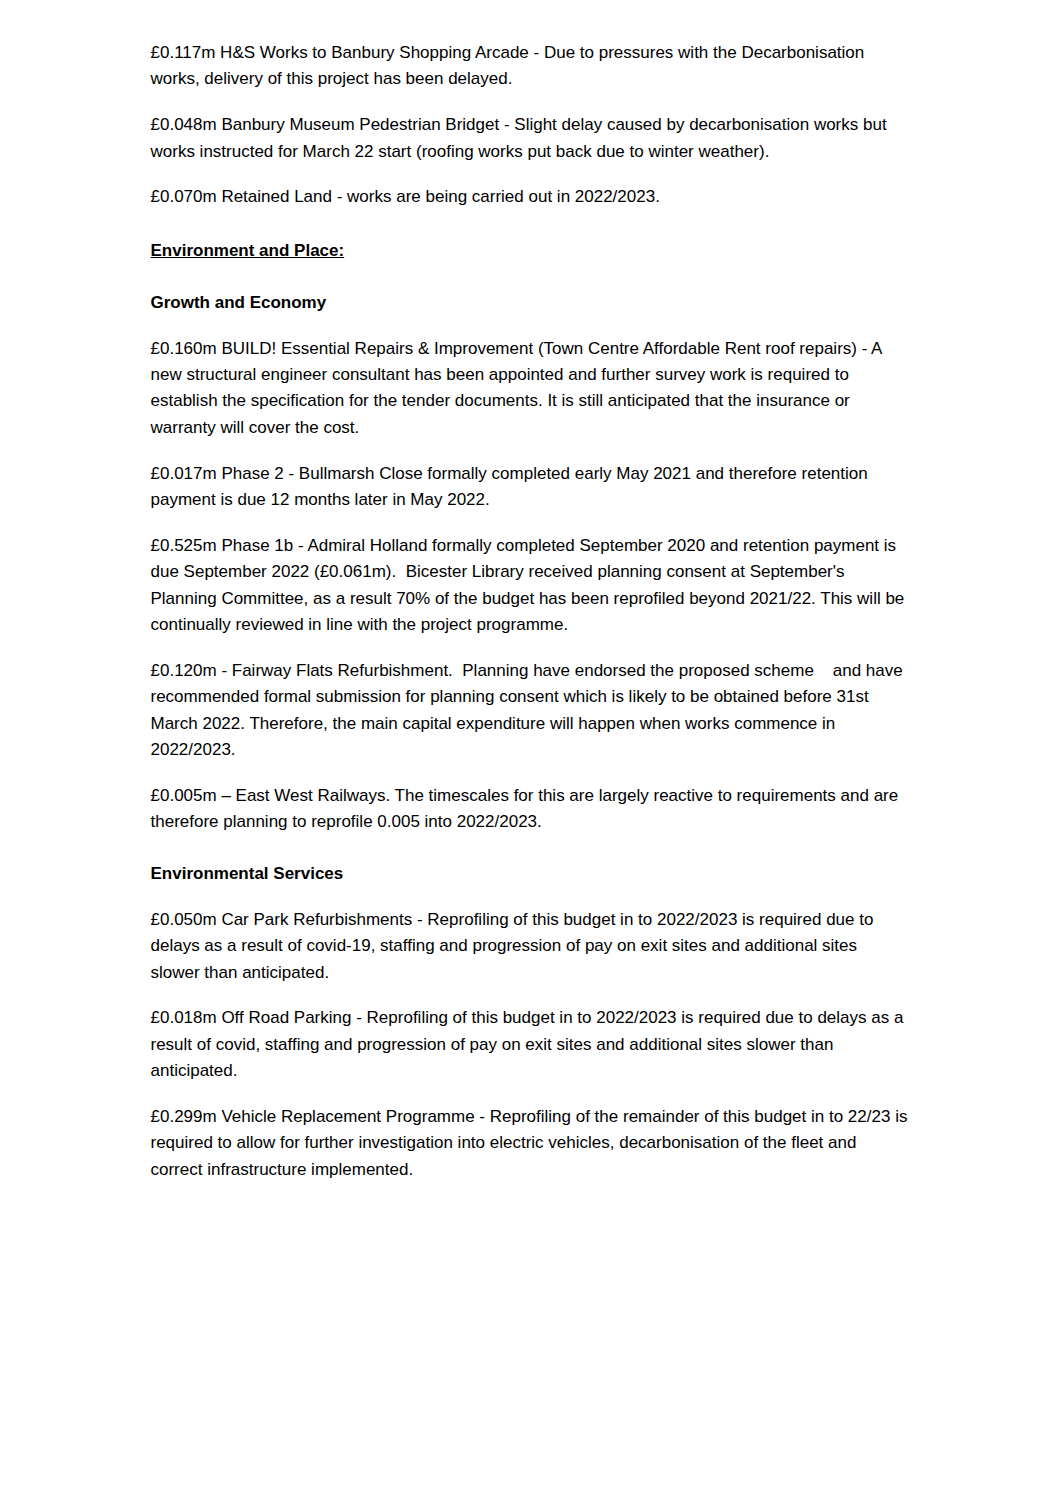£0.117m H&S Works to Banbury Shopping Arcade - Due to pressures with the Decarbonisation works, delivery of this project has been delayed.
£0.048m Banbury Museum Pedestrian Bridget - Slight delay caused by decarbonisation works but works instructed for March 22 start (roofing works put back due to winter weather).
£0.070m Retained Land - works are being carried out in 2022/2023.
Environment and Place:
Growth and Economy
£0.160m BUILD! Essential Repairs & Improvement (Town Centre Affordable Rent roof repairs) - A new structural engineer consultant has been appointed and further survey work is required to establish the specification for the tender documents. It is still anticipated that the insurance or warranty will cover the cost.
£0.017m Phase 2 - Bullmarsh Close formally completed early May 2021 and therefore retention payment is due 12 months later in May 2022.
£0.525m Phase 1b - Admiral Holland formally completed September 2020 and retention payment is due September 2022 (£0.061m). Bicester Library received planning consent at September's Planning Committee, as a result 70% of the budget has been reprofiled beyond 2021/22. This will be continually reviewed in line with the project programme.
£0.120m - Fairway Flats Refurbishment. Planning have endorsed the proposed scheme and have recommended formal submission for planning consent which is likely to be obtained before 31st March 2022. Therefore, the main capital expenditure will happen when works commence in 2022/2023.
£0.005m – East West Railways. The timescales for this are largely reactive to requirements and are therefore planning to reprofile 0.005 into 2022/2023.
Environmental Services
£0.050m Car Park Refurbishments - Reprofiling of this budget in to 2022/2023 is required due to delays as a result of covid-19, staffing and progression of pay on exit sites and additional sites slower than anticipated.
£0.018m Off Road Parking - Reprofiling of this budget in to 2022/2023 is required due to delays as a result of covid, staffing and progression of pay on exit sites and additional sites slower than anticipated.
£0.299m Vehicle Replacement Programme - Reprofiling of the remainder of this budget in to 22/23 is required to allow for further investigation into electric vehicles, decarbonisation of the fleet and correct infrastructure implemented.